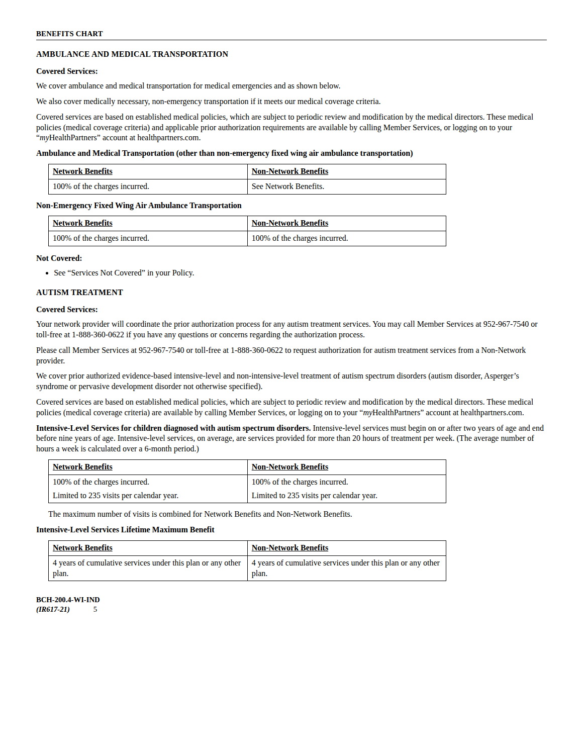BENEFITS CHART
AMBULANCE AND MEDICAL TRANSPORTATION
Covered Services:
We cover ambulance and medical transportation for medical emergencies and as shown below.
We also cover medically necessary, non-emergency transportation if it meets our medical coverage criteria.
Covered services are based on established medical policies, which are subject to periodic review and modification by the medical directors. These medical policies (medical coverage criteria) and applicable prior authorization requirements are available by calling Member Services, or logging on to your “my HealthPartners” account at healthpartners.com.
Ambulance and Medical Transportation (other than non-emergency fixed wing air ambulance transportation)
| Network Benefits | Non-Network Benefits |
| 100% of the charges incurred. | See Network Benefits. |
Non-Emergency Fixed Wing Air Ambulance Transportation
| Network Benefits | Non-Network Benefits |
| 100% of the charges incurred. | 100% of the charges incurred. |
Not Covered:
See “Services Not Covered” in your Policy.
AUTISM TREATMENT
Covered Services:
Your network provider will coordinate the prior authorization process for any autism treatment services. You may call Member Services at 952-967-7540 or toll-free at 1-888-360-0622 if you have any questions or concerns regarding the authorization process.
Please call Member Services at 952-967-7540 or toll-free at 1-888-360-0622 to request authorization for autism treatment services from a Non-Network provider.
We cover prior authorized evidence-based intensive-level and non-intensive-level treatment of autism spectrum disorders (autism disorder, Asperger’s syndrome or pervasive development disorder not otherwise specified).
Covered services are based on established medical policies, which are subject to periodic review and modification by the medical directors. These medical policies (medical coverage criteria) are available by calling Member Services, or logging on to your “my HealthPartners” account at healthpartners.com.
Intensive-Level Services for children diagnosed with autism spectrum disorders. Intensive-level services must begin on or after two years of age and end before nine years of age. Intensive-level services, on average, are services provided for more than 20 hours of treatment per week. (The average number of hours a week is calculated over a 6-month period.)
| Network Benefits | Non-Network Benefits |
| 100% of the charges incurred. Limited to 235 visits per calendar year. | 100% of the charges incurred. Limited to 235 visits per calendar year. |
The maximum number of visits is combined for Network Benefits and Non-Network Benefits.
Intensive-Level Services Lifetime Maximum Benefit
| Network Benefits | Non-Network Benefits |
| 4 years of cumulative services under this plan or any other plan. | 4 years of cumulative services under this plan or any other plan. |
BCH-200.4-WI-IND
(IR617-21) 5